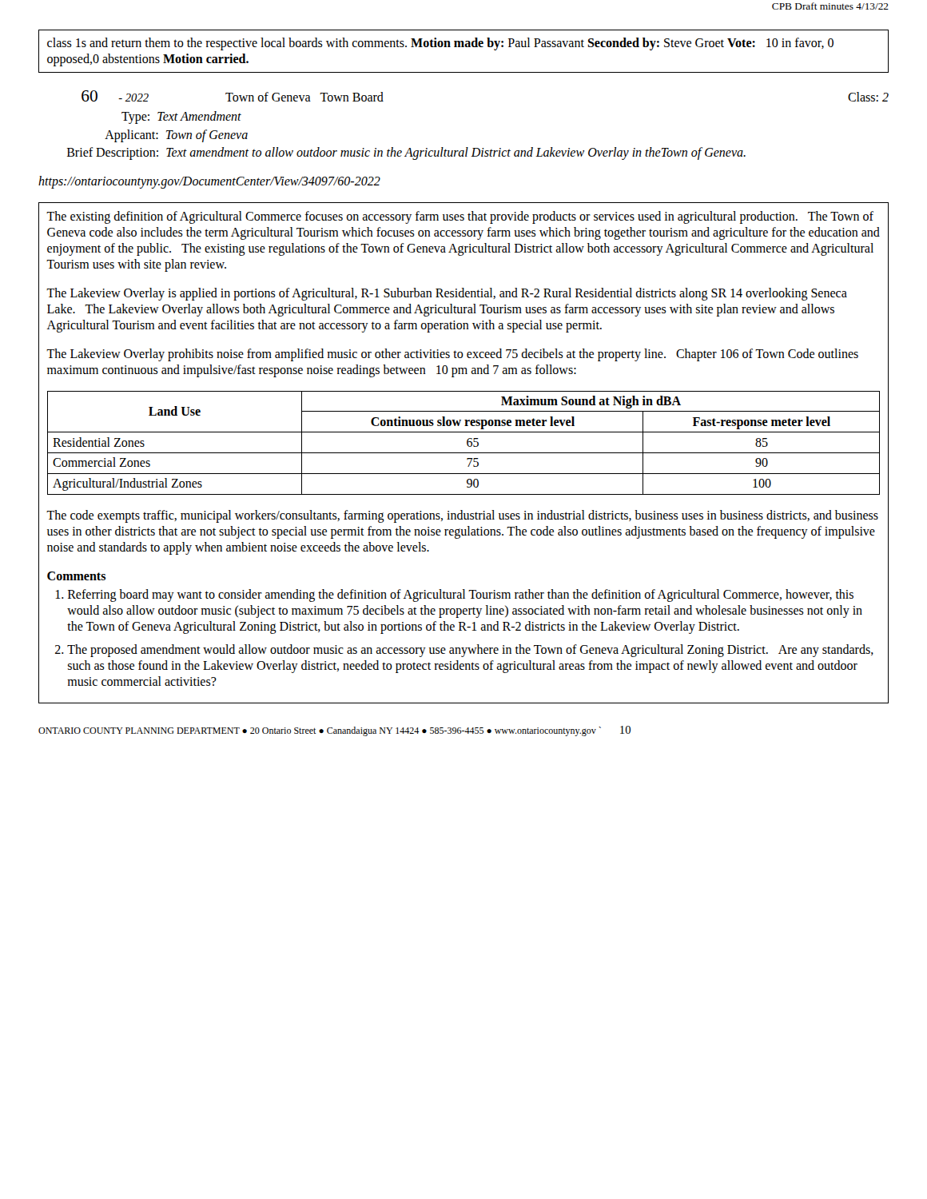CPB Draft minutes 4/13/22
class 1s and return them to the respective local boards with comments. Motion made by: Paul Passavant Seconded by: Steve Groet Vote: 10 in favor, 0 opposed,0 abstentions Motion carried.
60 - 2022 Town of Geneva Town Board Class: 2
Type: Text Amendment
Applicant: Town of Geneva
Brief Description: Text amendment to allow outdoor music in the Agricultural District and Lakeview Overlay in theTown of Geneva.
https://ontariocountyny.gov/DocumentCenter/View/34097/60-2022
The existing definition of Agricultural Commerce focuses on accessory farm uses that provide products or services used in agricultural production. The Town of Geneva code also includes the term Agricultural Tourism which focuses on accessory farm uses which bring together tourism and agriculture for the education and enjoyment of the public. The existing use regulations of the Town of Geneva Agricultural District allow both accessory Agricultural Commerce and Agricultural Tourism uses with site plan review.
The Lakeview Overlay is applied in portions of Agricultural, R-1 Suburban Residential, and R-2 Rural Residential districts along SR 14 overlooking Seneca Lake. The Lakeview Overlay allows both Agricultural Commerce and Agricultural Tourism uses as farm accessory uses with site plan review and allows Agricultural Tourism and event facilities that are not accessory to a farm operation with a special use permit.
The Lakeview Overlay prohibits noise from amplified music or other activities to exceed 75 decibels at the property line. Chapter 106 of Town Code outlines maximum continuous and impulsive/fast response noise readings between 10 pm and 7 am as follows:
| Land Use | Maximum Sound at Nigh in dBA |
| --- | --- |
| Continuous slow response meter level | Fast-response meter level |
| Residential Zones | 65 | 85 |
| Commercial Zones | 75 | 90 |
| Agricultural/Industrial Zones | 90 | 100 |
The code exempts traffic, municipal workers/consultants, farming operations, industrial uses in industrial districts, business uses in business districts, and business uses in other districts that are not subject to special use permit from the noise regulations. The code also outlines adjustments based on the frequency of impulsive noise and standards to apply when ambient noise exceeds the above levels.
Comments
Referring board may want to consider amending the definition of Agricultural Tourism rather than the definition of Agricultural Commerce, however, this would also allow outdoor music (subject to maximum 75 decibels at the property line) associated with non-farm retail and wholesale businesses not only in the Town of Geneva Agricultural Zoning District, but also in portions of the R-1 and R-2 districts in the Lakeview Overlay District.
The proposed amendment would allow outdoor music as an accessory use anywhere in the Town of Geneva Agricultural Zoning District. Are any standards, such as those found in the Lakeview Overlay district, needed to protect residents of agricultural areas from the impact of newly allowed event and outdoor music commercial activities?
ONTARIO COUNTY PLANNING DEPARTMENT ● 20 Ontario Street ● Canandaigua NY 14424 ● 585-396-4455 ● www.ontariocountyny.gov `10